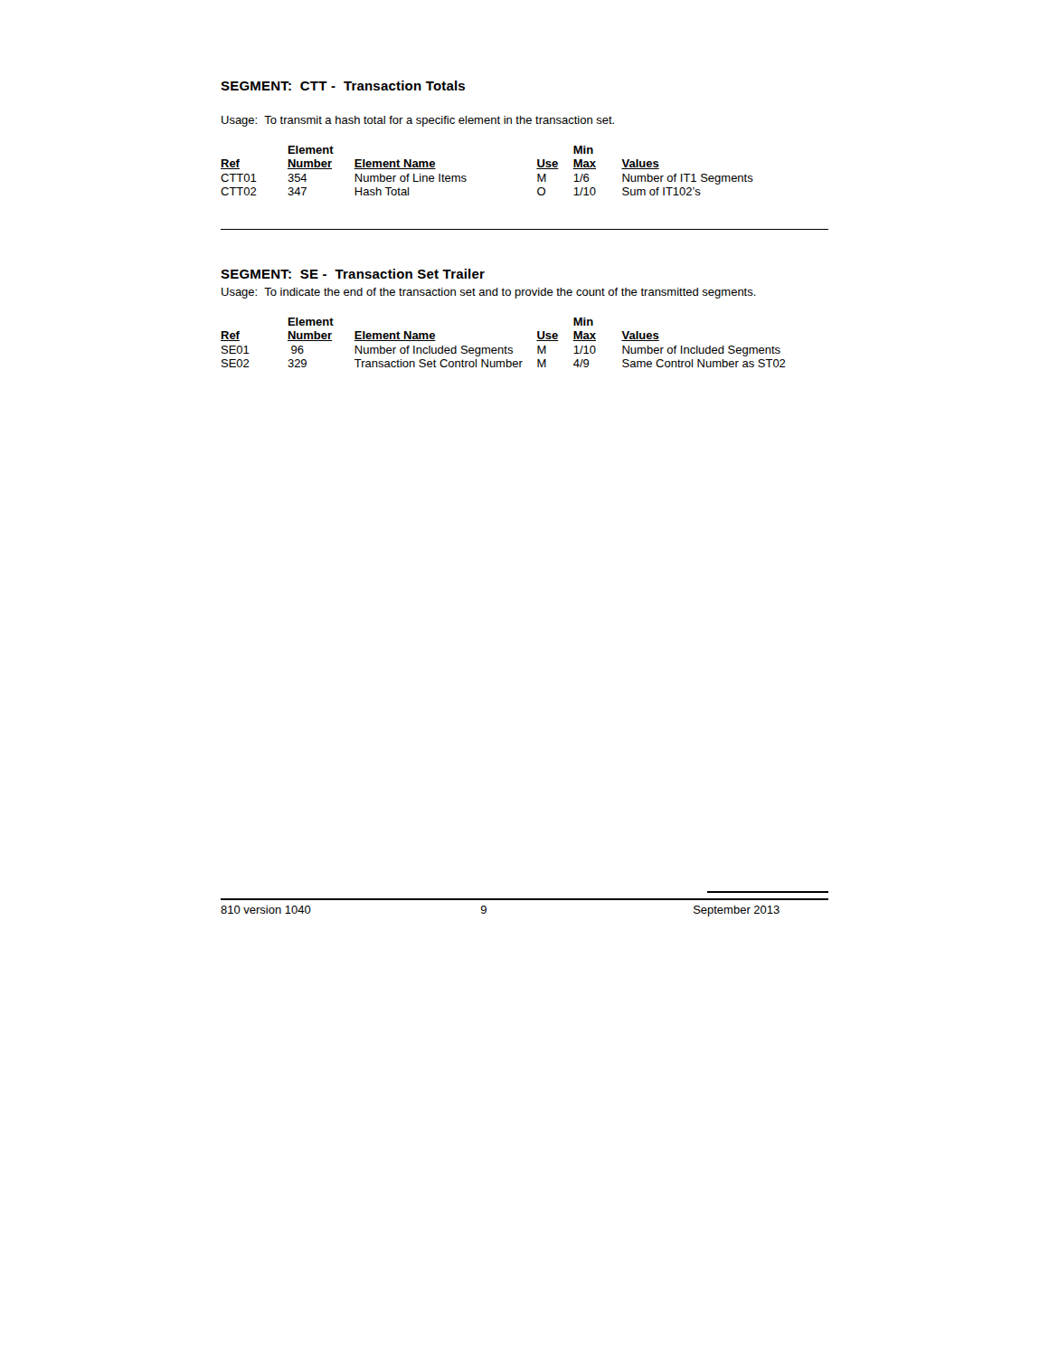SEGMENT: CTT - Transaction Totals
Usage: To transmit a hash total for a specific element in the transaction set.
| | Element | | | Min | |
| --- | --- | --- | --- | --- | --- |
| Ref | Number | Element Name | Use | Max | Values |
| CTT01 | 354 | Number of Line Items | M | 1/6 | Number of IT1 Segments |
| CTT02 | 347 | Hash Total | O | 1/10 | Sum of IT102’s |
SEGMENT: SE - Transaction Set Trailer
Usage: To indicate the end of the transaction set and to provide the count of the transmitted segments.
| | Element | | | Min | |
| --- | --- | --- | --- | --- | --- |
| Ref | Number | Element Name | Use | Max | Values |
| SE01 | 96 | Number of Included Segments | M | 1/10 | Number of Included Segments |
| SE02 | 329 | Transaction Set Control Number | M | 4/9 | Same Control Number as ST02 |
810 version 1040
9
September 2013